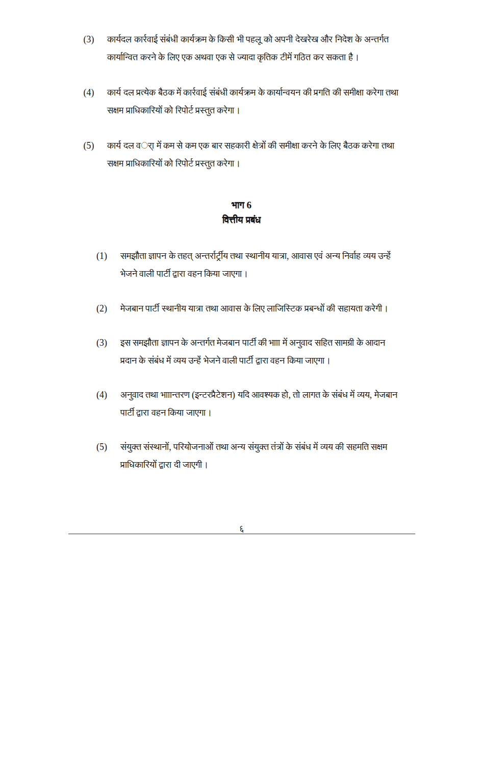(3) कार्यदल कार्रवाई संबंधी कार्यक्रम के किसी भी पहलू को अपनी देखरेख और निदेश के अन्तर्गत कार्यान्वित करने के लिए एक अथवा एक से ज्यादा कृतिक टीमें गठित कर सकता है।
(4) कार्य दल प्रत्येक बैठक में कार्रवाई संबंधी कार्यक्रम के कार्यान्वयन की प्रगति की समीक्षा करेगा तथा सक्षम प्राधिकारियों को रिपोर्ट प्रस्तुत करेगा।
(5) कार्य दल वर्ा में कम से कम एक बार सहकारी क्षेत्रों की समीक्षा करने के लिए बैठक करेगा तथा सक्षम प्राधिकारियों को रिपोर्ट प्रस्तुत करेगा।
भाग 6
वित्तीय प्रबंध
(1) समझौता ज्ञापन के तहत् अन्तर्रार्ट्रीय तथा स्थानीय यात्रा, आवास एवं अन्य निर्वाह व्यय उन्हें भेजने वाली पार्टी द्वारा वहन किया जाएगा।
(2) मेजबान पार्टी स्थानीय यात्रा तथा आवास के लिए लाजिस्टिक प्रबन्धों की सहायता करेगी।
(3) इस समझौता ज्ञापन के अन्तर्गत मेजबान पार्टी की भााा में अनुवाद सहित सामग्री के आदान प्रदान के संबंध में व्यय उन्हें भेजने वाली पार्टी द्वारा वहन किया जाएगा।
(4) अनुवाद तथा भााान्तरण (इन्टरप्रैटेशन) यदि आवश्यक हो, तो लागत के संबंध में व्यय, मेजबान पार्टी द्वारा वहन किया जाएगा।
(5) संयुक्त संस्थानों, परियोजनाओं तथा अन्य संयुक्त तंत्रों के संबंध में व्यय की सहमति सक्षम प्राधिकारियों द्वारा दी जाएगी।
६